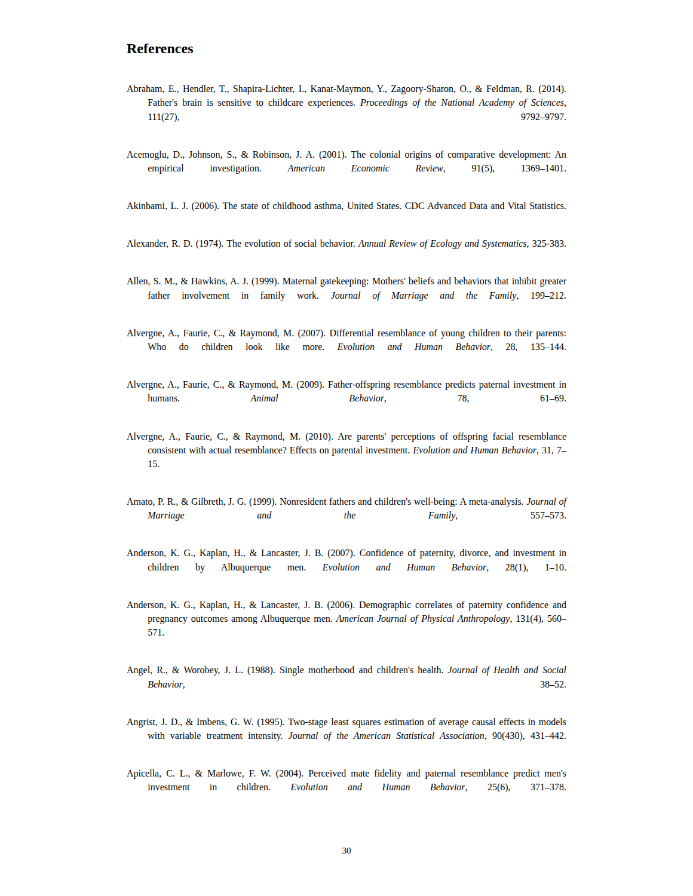References
Abraham, E., Hendler, T., Shapira-Lichter, I., Kanat-Maymon, Y., Zagoory-Sharon, O., & Feldman, R. (2014). Father's brain is sensitive to childcare experiences. Proceedings of the National Academy of Sciences, 111(27), 9792–9797.
Acemoglu, D., Johnson, S., & Robinson, J. A. (2001). The colonial origins of comparative development: An empirical investigation. American Economic Review, 91(5), 1369–1401.
Akinbami, L. J. (2006). The state of childhood asthma, United States. CDC Advanced Data and Vital Statistics.
Alexander, R. D. (1974). The evolution of social behavior. Annual Review of Ecology and Systematics, 325-383.
Allen, S. M., & Hawkins, A. J. (1999). Maternal gatekeeping: Mothers' beliefs and behaviors that inhibit greater father involvement in family work. Journal of Marriage and the Family, 199–212.
Alvergne, A., Faurie, C., & Raymond, M. (2007). Differential resemblance of young children to their parents: Who do children look like more. Evolution and Human Behavior, 28, 135–144.
Alvergne, A., Faurie, C., & Raymond, M. (2009). Father-offspring resemblance predicts paternal investment in humans. Animal Behavior, 78, 61–69.
Alvergne, A., Faurie, C., & Raymond, M. (2010). Are parents' perceptions of offspring facial resemblance consistent with actual resemblance? Effects on parental investment. Evolution and Human Behavior, 31, 7–15.
Amato, P. R., & Gilbreth, J. G. (1999). Nonresident fathers and children's well-being: A meta-analysis. Journal of Marriage and the Family, 557–573.
Anderson, K. G., Kaplan, H., & Lancaster, J. B. (2007). Confidence of paternity, divorce, and investment in children by Albuquerque men. Evolution and Human Behavior, 28(1), 1–10.
Anderson, K. G., Kaplan, H., & Lancaster, J. B. (2006). Demographic correlates of paternity confidence and pregnancy outcomes among Albuquerque men. American Journal of Physical Anthropology, 131(4), 560–571.
Angel, R., & Worobey, J. L. (1988). Single motherhood and children's health. Journal of Health and Social Behavior, 38–52.
Angrist, J. D., & Imbens, G. W. (1995). Two-stage least squares estimation of average causal effects in models with variable treatment intensity. Journal of the American Statistical Association, 90(430), 431–442.
Apicella, C. L., & Marlowe, F. W. (2004). Perceived mate fidelity and paternal resemblance predict men's investment in children. Evolution and Human Behavior, 25(6), 371–378.
30